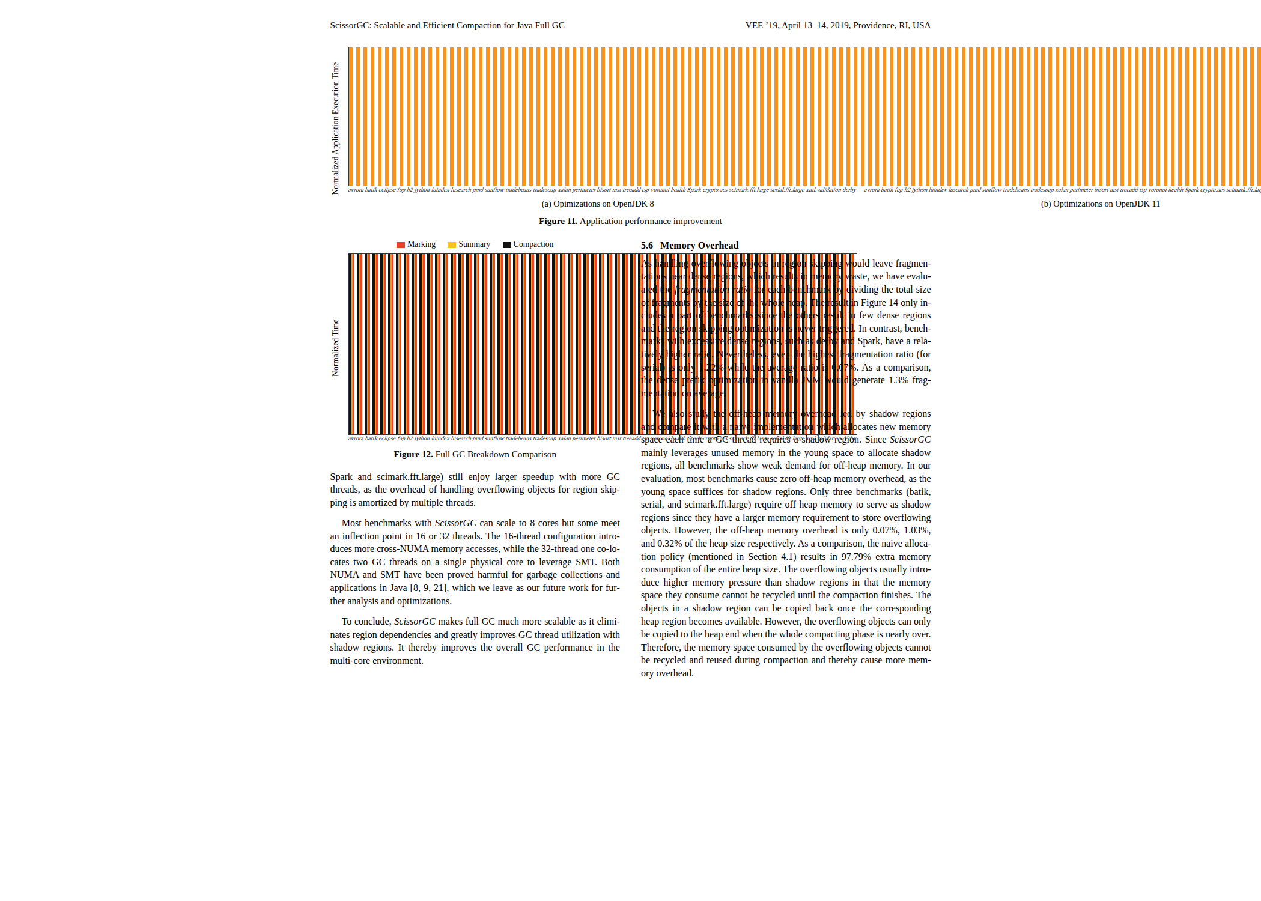ScissorGC: Scalable and Efficient Compaction for Java Full GC
VEE ’19, April 13–14, 2019, Providence, RI, USA
Normalized Application Execution Time
avrora batik eclipse fop h2 jython luindex lusearch pmd sunflow tradebeans tradesoap xalan perimeter bisort mst treeadd tsp voronoi health Spark crypto.aes scimark.fft.large serial.fft.large xml.validation derby avrora batik fop h2 jython luindex lusearch pmd sunflow tradebeans tradesoap xalan perimeter bisort mst treeadd tsp voronoi health Spark crypto.aes scimark.fft.large serial.fft.large xml.validation derby
(a) Opimizations on OpenJDK 8
(b) Optimizations on OpenJDK 11
Figure 11. Application performance improvement
Marking
Summary
Compaction
Normalized Time
avrora batik eclipse fop h2 jython luindex lusearch pmd sunflow tradebeans tradesoap xalan perimeter bisort mst treeadd tsp voronoi health Spark crypto.aes scimark.fft.large serial.fft.large xml.validation derby
Figure 12. Full GC Breakdown Comparison
Spark and scimark.fft.large) still enjoy larger speedup with more GC threads, as the overhead of handling overflowing objects for region skipping is amortized by multiple threads.
Most benchmarks with ScissorGC can scale to 8 cores but some meet an inflection point in 16 or 32 threads. The 16-thread configuration introduces more cross-NUMA memory accesses, while the 32-thread one co-locates two GC threads on a single physical core to leverage SMT. Both NUMA and SMT have been proved harmful for garbage collections and applications in Java [8, 9, 21], which we leave as our future work for further analysis and optimizations.
To conclude, ScissorGC makes full GC much more scalable as it eliminates region dependencies and greatly improves GC thread utilization with shadow regions. It thereby improves the overall GC performance in the multi-core environment.
5.6 Memory Overhead
As handling overflowing objects in region skipping would leave fragmentations near dense regions, which results in memory waste, we have evaluated the fragmentation ratio for each benchmark by dividing the total size of fragments by the size of the whole heap. The result in Figure 14 only includes a part of benchmarks since the others result in few dense regions and the region skipping optimization is never triggered. In contrast, benchmarks with excessive dense regions, such as derby and Spark, have a relatively higher ratio. Nevertheless, even the highest fragmentation ratio (for serial) is only 1.22% while the average ratio is 0.07%. As a comparison, the dense prefix optimization in vanilla JVM would generate 1.3% fragmentation on average.
We also study the off-heap memory overhead led by shadow regions and compare it with a naive implementation which allocates new memory space each time a GC thread requires a shadow region. Since ScissorGC mainly leverages unused memory in the young space to allocate shadow regions, all benchmarks show weak demand for off-heap memory. In our evaluation, most benchmarks cause zero off-heap memory overhead, as the young space suffices for shadow regions. Only three benchmarks (batik, serial, and scimark.fft.large) require off heap memory to serve as shadow regions since they have a larger memory requirement to store overflowing objects. However, the off-heap memory overhead is only 0.07%, 1.03%, and 0.32% of the heap size respectively. As a comparison, the naive allocation policy (mentioned in Section 4.1) results in 97.79% extra memory consumption of the entire heap size. The overflowing objects usually introduce higher memory pressure than shadow regions in that the memory space they consume cannot be recycled until the compaction finishes. The objects in a shadow region can be copied back once the corresponding heap region becomes available. However, the overflowing objects can only be copied to the heap end when the whole compacting phase is nearly over. Therefore, the memory space consumed by the overflowing objects cannot be recycled and reused during compaction and thereby cause more memory overhead.